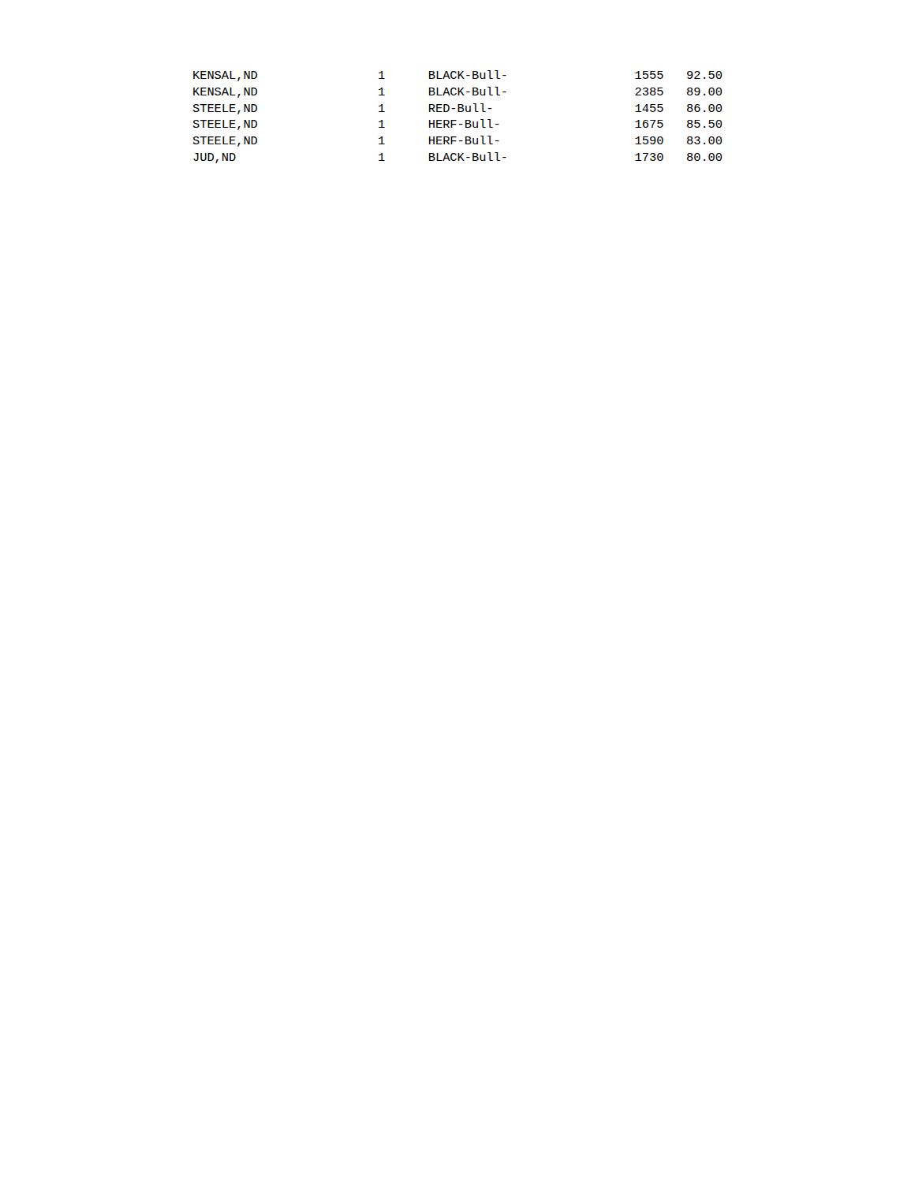| KENSAL,ND | 1 | BLACK-Bull- | 1555 | 92.50 |
| KENSAL,ND | 1 | BLACK-Bull- | 2385 | 89.00 |
| STEELE,ND | 1 | RED-Bull- | 1455 | 86.00 |
| STEELE,ND | 1 | HERF-Bull- | 1675 | 85.50 |
| STEELE,ND | 1 | HERF-Bull- | 1590 | 83.00 |
| JUD,ND | 1 | BLACK-Bull- | 1730 | 80.00 |